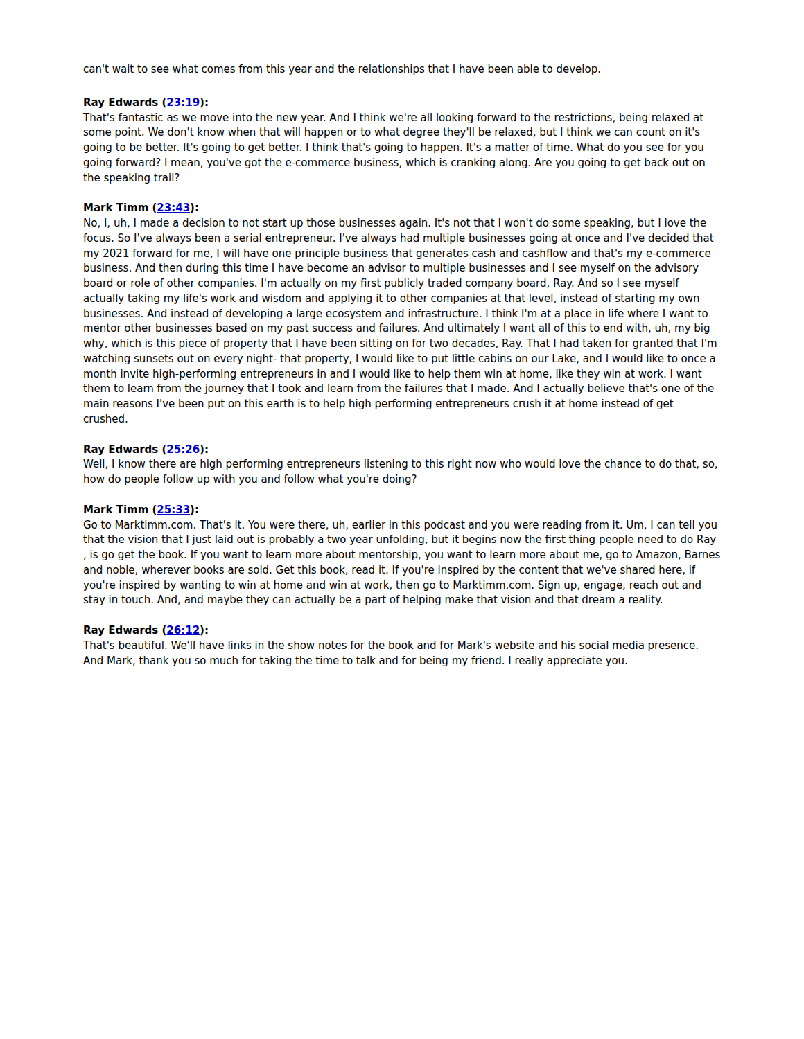can't wait to see what comes from this year and the relationships that I have been able to develop.
Ray Edwards (23:19):
That's fantastic as we move into the new year. And I think we're all looking forward to the restrictions, being relaxed at some point. We don't know when that will happen or to what degree they'll be relaxed, but I think we can count on it's going to be better. It's going to get better. I think that's going to happen. It's a matter of time. What do you see for you going forward? I mean, you've got the e-commerce business, which is cranking along. Are you going to get back out on the speaking trail?
Mark Timm (23:43):
No, I, uh, I made a decision to not start up those businesses again. It's not that I won't do some speaking, but I love the focus. So I've always been a serial entrepreneur. I've always had multiple businesses going at once and I've decided that my 2021 forward for me, I will have one principle business that generates cash and cashflow and that's my e-commerce business. And then during this time I have become an advisor to multiple businesses and I see myself on the advisory board or role of other companies. I'm actually on my first publicly traded company board, Ray. And so I see myself actually taking my life's work and wisdom and applying it to other companies at that level, instead of starting my own businesses. And instead of developing a large ecosystem and infrastructure. I think I'm at a place in life where I want to mentor other businesses based on my past success and failures. And ultimately I want all of this to end with, uh, my big why, which is this piece of property that I have been sitting on for two decades, Ray. That I had taken for granted that I'm watching sunsets out on every night- that property, I would like to put little cabins on our Lake, and I would like to once a month invite high-performing entrepreneurs in and I would like to help them win at home, like they win at work. I want them to learn from the journey that I took and learn from the failures that I made. And I actually believe that's one of the main reasons I've been put on this earth is to help high performing entrepreneurs crush it at home instead of get crushed.
Ray Edwards (25:26):
Well, I know there are high performing entrepreneurs listening to this right now who would love the chance to do that, so, how do people follow up with you and follow what you're doing?
Mark Timm (25:33):
Go to Marktimm.com. That's it. You were there, uh, earlier in this podcast and you were reading from it. Um, I can tell you that the vision that I just laid out is probably a two year unfolding, but it begins now the first thing people need to do Ray , is go get the book. If you want to learn more about mentorship, you want to learn more about me, go to Amazon, Barnes and noble, wherever books are sold. Get this book, read it. If you're inspired by the content that we've shared here, if you're inspired by wanting to win at home and win at work, then go to Marktimm.com. Sign up, engage, reach out and stay in touch. And, and maybe they can actually be a part of helping make that vision and that dream a reality.
Ray Edwards (26:12):
That's beautiful. We'll have links in the show notes for the book and for Mark's website and his social media presence. And Mark, thank you so much for taking the time to talk and for being my friend. I really appreciate you.